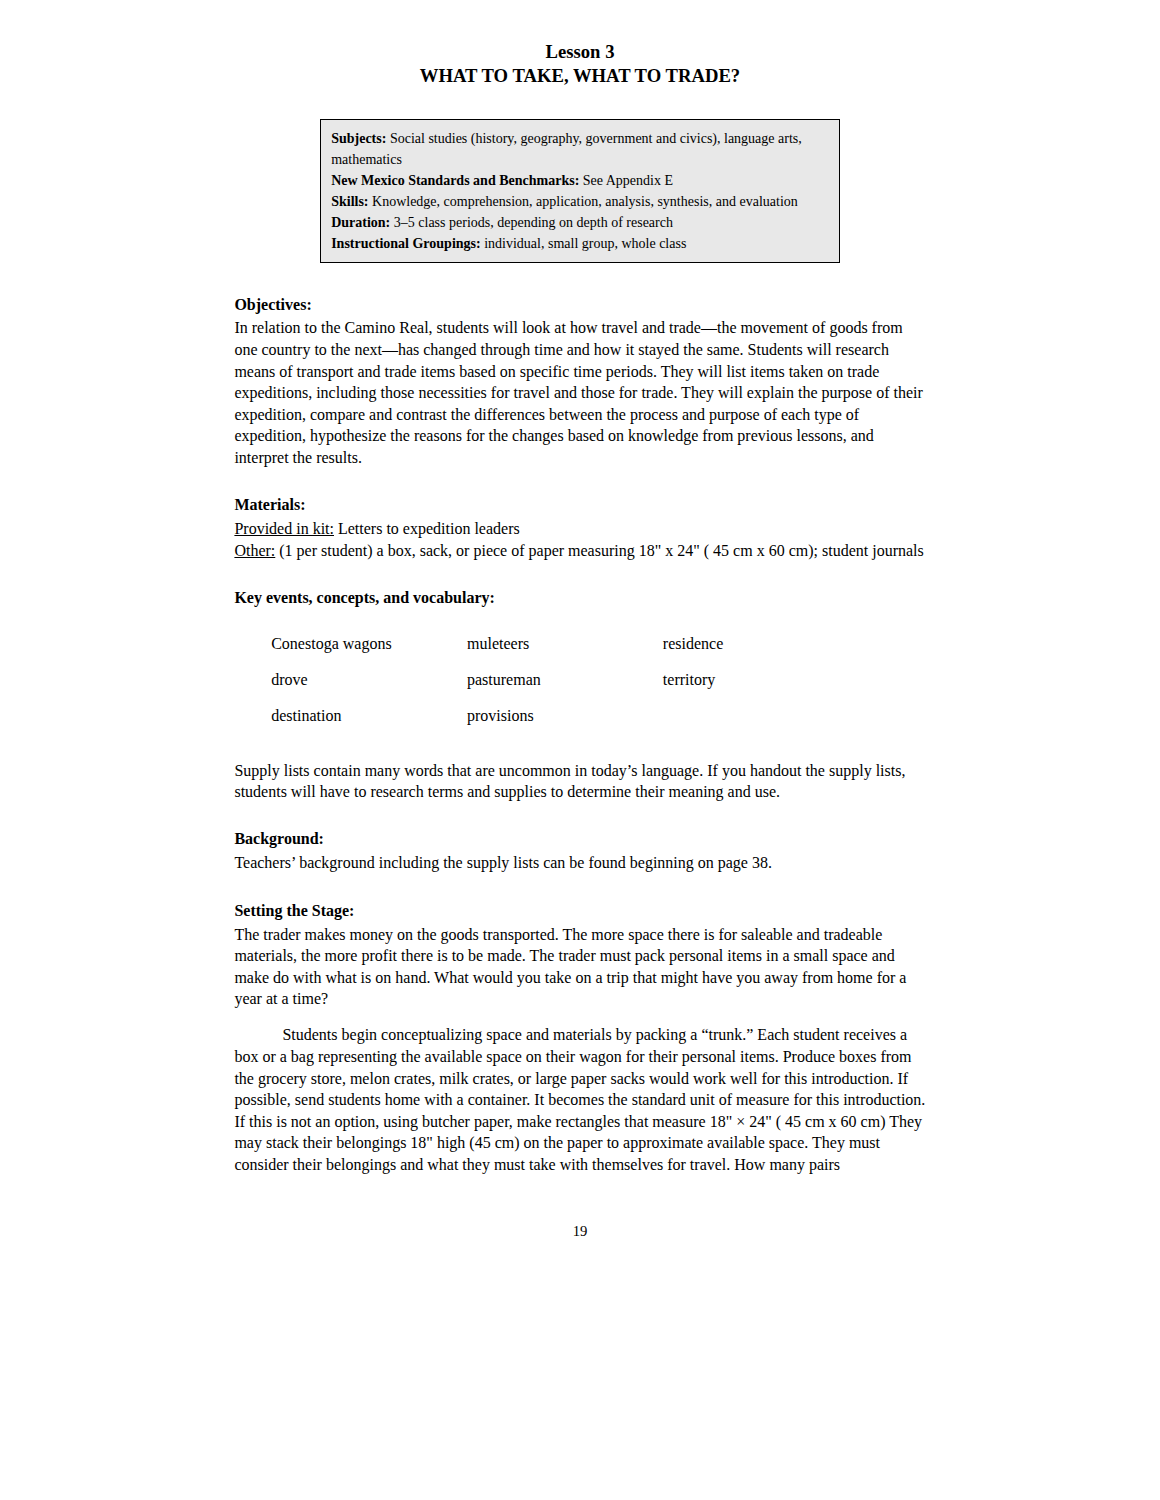Lesson 3 WHAT TO TAKE, WHAT TO TRADE?
Subjects: Social studies (history, geography, government and civics), language arts, mathematics
New Mexico Standards and Benchmarks: See Appendix E
Skills: Knowledge, comprehension, application, analysis, synthesis, and evaluation
Duration: 3–5 class periods, depending on depth of research
Instructional Groupings: individual, small group, whole class
Objectives:
In relation to the Camino Real, students will look at how travel and trade—the movement of goods from one country to the next—has changed through time and how it stayed the same. Students will research means of transport and trade items based on specific time periods. They will list items taken on trade expeditions, including those necessities for travel and those for trade. They will explain the purpose of their expedition, compare and contrast the differences between the process and purpose of each type of expedition, hypothesize the reasons for the changes based on knowledge from previous lessons, and interpret the results.
Materials:
Provided in kit: Letters to expedition leaders
Other: (1 per student) a box, sack, or piece of paper measuring 18" x 24" ( 45 cm x 60 cm); student journals
Key events, concepts, and vocabulary:
| Conestoga wagons | muleteers | residence |
| drove | pastureman | territory |
| destination | provisions | |
Supply lists contain many words that are uncommon in today’s language. If you handout the supply lists, students will have to research terms and supplies to determine their meaning and use.
Background:
Teachers’ background including the supply lists can be found beginning on page 38.
Setting the Stage:
The trader makes money on the goods transported. The more space there is for saleable and tradeable materials, the more profit there is to be made. The trader must pack personal items in a small space and make do with what is on hand. What would you take on a trip that might have you away from home for a year at a time?
Students begin conceptualizing space and materials by packing a “trunk.” Each student receives a box or a bag representing the available space on their wagon for their personal items. Produce boxes from the grocery store, melon crates, milk crates, or large paper sacks would work well for this introduction. If possible, send students home with a container. It becomes the standard unit of measure for this introduction. If this is not an option, using butcher paper, make rectangles that measure 18" × 24" ( 45 cm x 60 cm) They may stack their belongings 18" high (45 cm) on the paper to approximate available space. They must consider their belongings and what they must take with themselves for travel. How many pairs
19